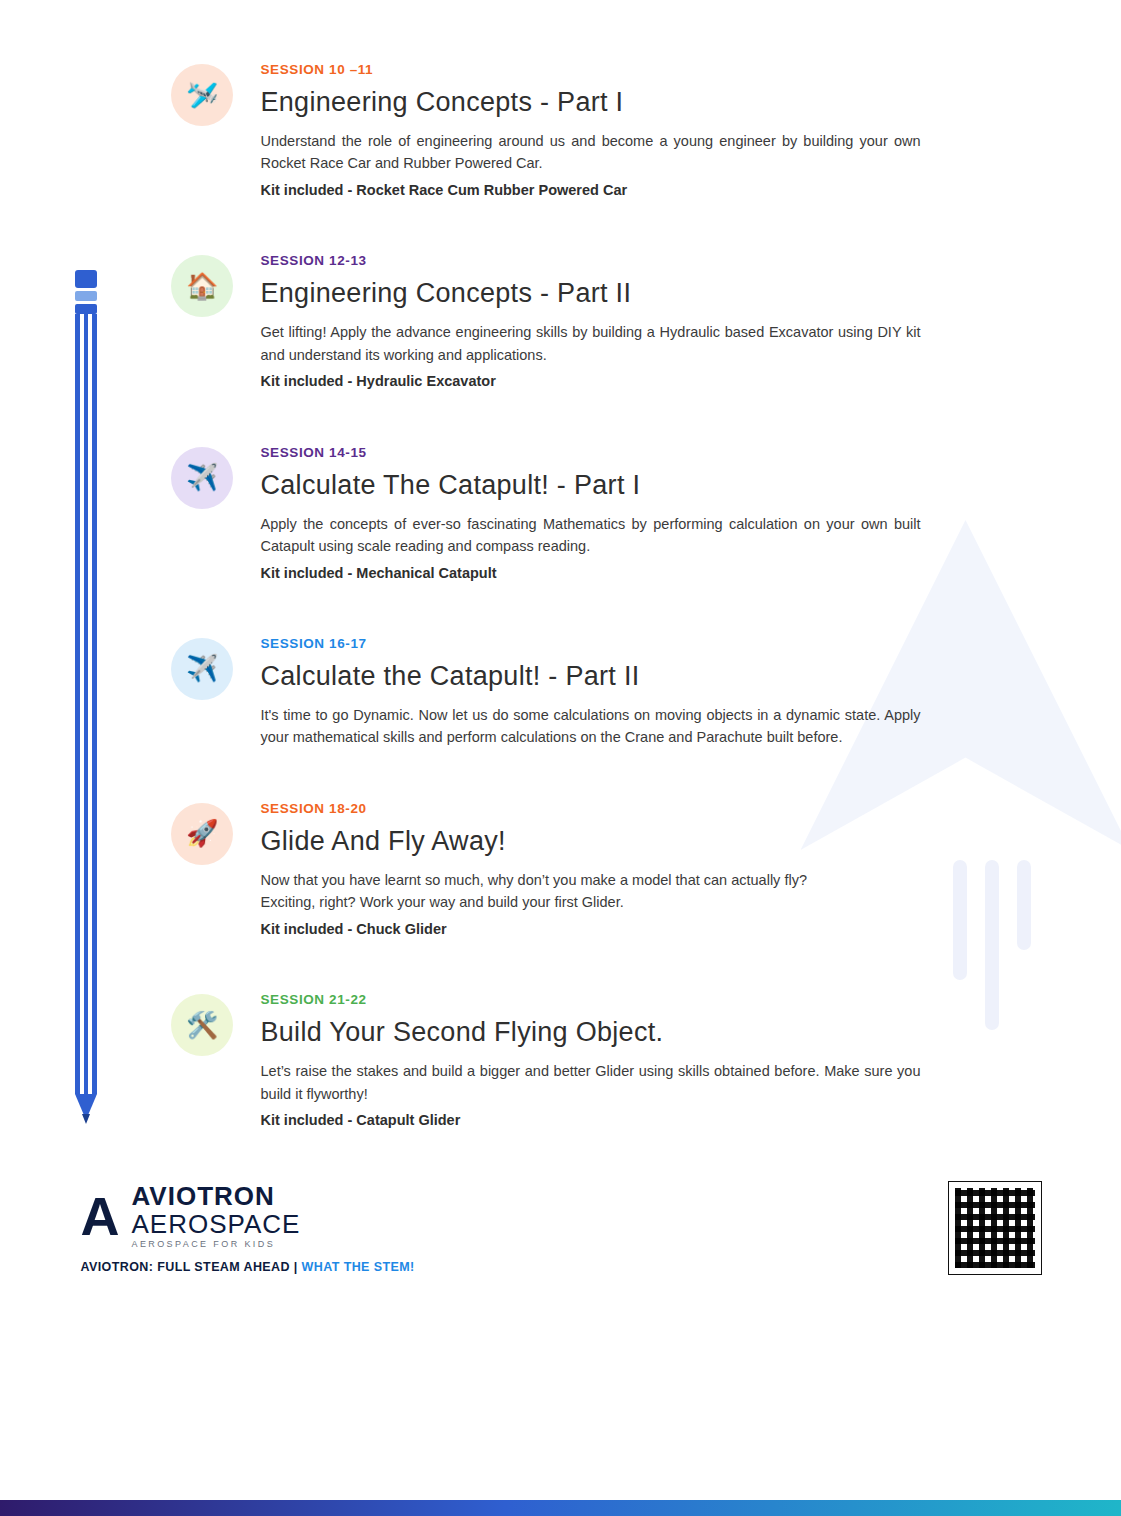🛩️
SESSION 10 –11
Engineering Concepts - Part I
Understand the role of engineering around us and become a young engineer by building your own Rocket Race Car and Rubber Powered Car.
Kit included - Rocket Race Cum Rubber Powered Car
🏠
SESSION 12-13
Engineering Concepts - Part II
Get lifting! Apply the advance engineering skills by building a Hydraulic based Excavator using DIY kit and understand its working and applications.
Kit included - Hydraulic Excavator
✈️
SESSION 14-15
Calculate The Catapult! - Part I
Apply the concepts of ever-so fascinating Mathematics by performing calculation on your own built Catapult using scale reading and compass reading.
Kit included - Mechanical Catapult
✈️
SESSION 16-17
Calculate the Catapult! - Part II
It's time to go Dynamic. Now let us do some calculations on moving objects in a dynamic state. Apply your mathematical skills and perform calculations on the Crane and Parachute built before.
🚀
SESSION 18-20
Glide And Fly Away!
Now that you have learnt so much, why don’t you make a model that can actually fly?
Exciting, right? Work your way and build your first Glider.
Kit included - Chuck Glider
🛠️
SESSION 21-22
Build Your Second Flying Object.
Let’s raise the stakes and build a bigger and better Glider using skills obtained before. Make sure you build it flyworthy!
Kit included - Catapult Glider
A
AVIOTRON
AEROSPACE
AEROSPACE FOR KIDS
AVIOTRON: FULL STEAM AHEAD | WHAT THE STEM!